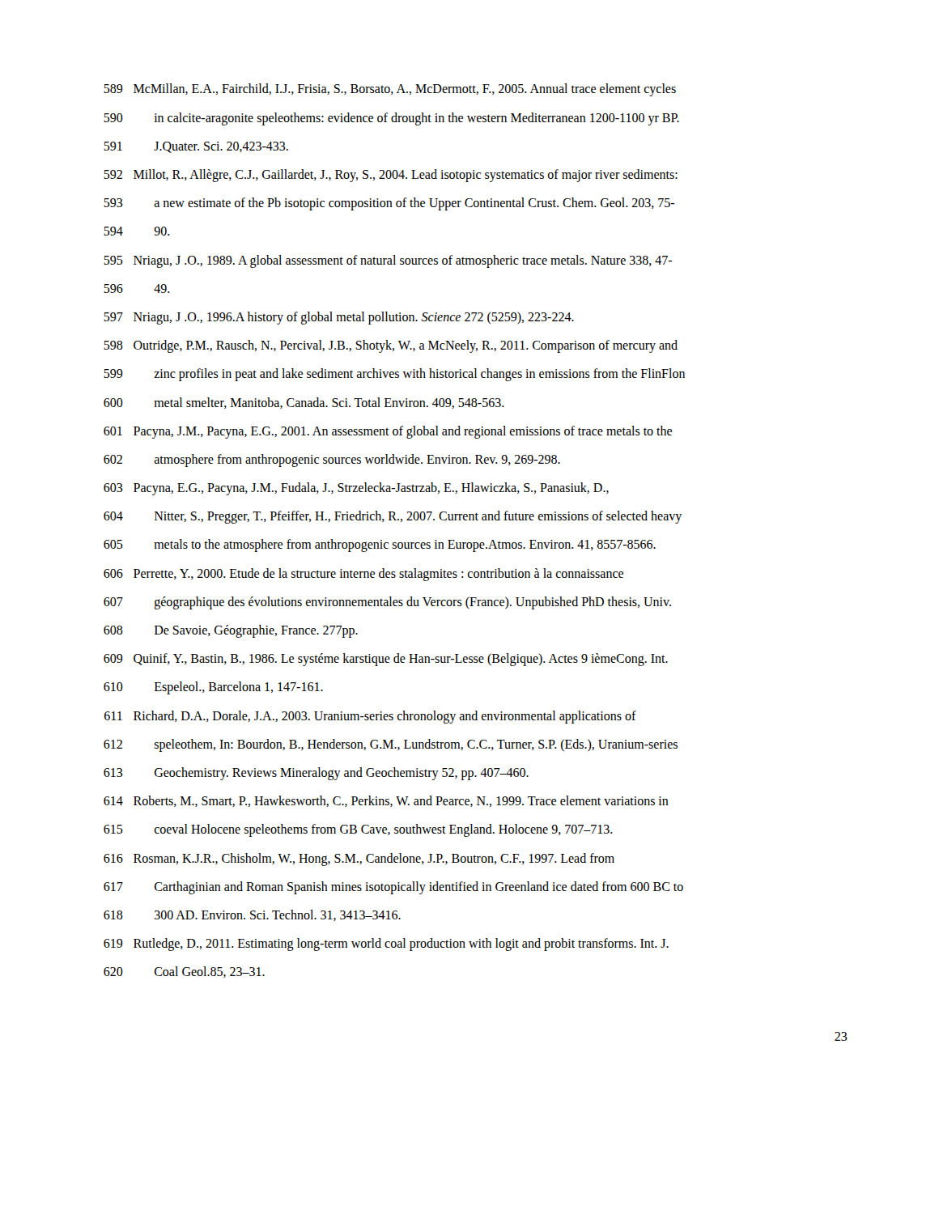589 McMillan, E.A., Fairchild, I.J., Frisia, S., Borsato, A., McDermott, F., 2005. Annual trace element cycles
590 in calcite-aragonite speleothems: evidence of drought in the western Mediterranean 1200-1100 yr BP.
591 J.Quater. Sci. 20,423-433.
592 Millot, R., Allègre, C.J., Gaillardet, J., Roy, S., 2004. Lead isotopic systematics of major river sediments:
593 a new estimate of the Pb isotopic composition of the Upper Continental Crust. Chem. Geol. 203, 75-
59490.
595 Nriagu, J .O., 1989. A global assessment of natural sources of atmospheric trace metals. Nature 338, 47-
59649.
597 Nriagu, J .O., 1996.A history of global metal pollution. Science 272 (5259), 223-224.
598 Outridge, P.M., Rausch, N., Percival, J.B., Shotyk, W., a McNeely, R., 2011. Comparison of mercury and
599 zinc profiles in peat and lake sediment archives with historical changes in emissions from the FlinFlon
600 metal smelter, Manitoba, Canada. Sci. Total Environ. 409, 548-563.
601 Pacyna, J.M., Pacyna, E.G., 2001. An assessment of global and regional emissions of trace metals to the
602 atmosphere from anthropogenic sources worldwide. Environ. Rev. 9, 269-298.
603 Pacyna, E.G., Pacyna, J.M., Fudala, J., Strzelecka-Jastrzab, E., Hlawiczka, S., Panasiuk, D.,
604 Nitter, S., Pregger, T., Pfeiffer, H., Friedrich, R., 2007. Current and future emissions of selected heavy
605 metals to the atmosphere from anthropogenic sources in Europe.Atmos. Environ. 41, 8557-8566.
606 Perrette, Y., 2000. Etude de la structure interne des stalagmites : contribution à la connaissance
607 géographique des évolutions environnementales du Vercors (France). Unpubished PhD thesis, Univ.
608 De Savoie, Géographie, France. 277pp.
609 Quinif, Y., Bastin, B., 1986. Le systéme karstique de Han-sur-Lesse (Belgique). Actes 9 ièmeCong. Int.
610 Espeleol., Barcelona 1, 147-161.
611 Richard, D.A., Dorale, J.A., 2003. Uranium-series chronology and environmental applications of
612 speleothem, In: Bourdon, B., Henderson, G.M., Lundstrom, C.C., Turner, S.P. (Eds.), Uranium-series
613 Geochemistry. Reviews Mineralogy and Geochemistry 52, pp. 407–460.
614 Roberts, M., Smart, P., Hawkesworth, C., Perkins, W. and Pearce, N., 1999. Trace element variations in
615 coeval Holocene speleothems from GB Cave, southwest England. Holocene 9, 707–713.
616 Rosman, K.J.R., Chisholm, W., Hong, S.M., Candelone, J.P., Boutron, C.F., 1997. Lead from
617 Carthaginian and Roman Spanish mines isotopically identified in Greenland ice dated from 600 BC to
618300 AD. Environ. Sci. Technol. 31, 3413–3416.
619 Rutledge, D., 2011. Estimating long-term world coal production with logit and probit transforms. Int. J.
620 Coal Geol.85, 23–31.
23